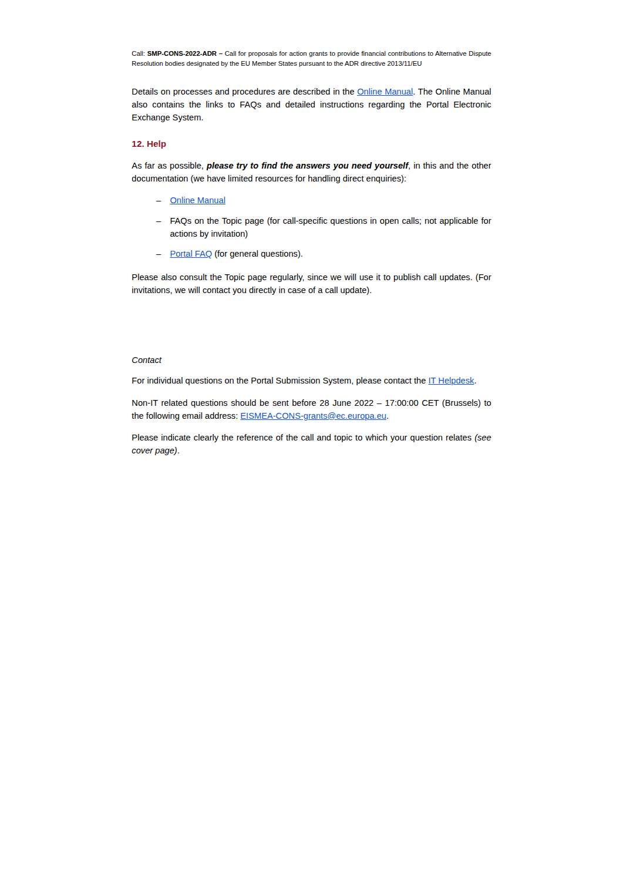Call: SMP-CONS-2022-ADR – Call for proposals for action grants to provide financial contributions to Alternative Dispute Resolution bodies designated by the EU Member States pursuant to the ADR directive 2013/11/EU
Details on processes and procedures are described in the Online Manual. The Online Manual also contains the links to FAQs and detailed instructions regarding the Portal Electronic Exchange System.
12. Help
As far as possible, please try to find the answers you need yourself, in this and the other documentation (we have limited resources for handling direct enquiries):
Online Manual
FAQs on the Topic page (for call-specific questions in open calls; not applicable for actions by invitation)
Portal FAQ (for general questions).
Please also consult the Topic page regularly, since we will use it to publish call updates. (For invitations, we will contact you directly in case of a call update).
Contact
For individual questions on the Portal Submission System, please contact the IT Helpdesk.
Non-IT related questions should be sent before 28 June 2022 – 17:00:00 CET (Brussels) to the following email address: EISMEA-CONS-grants@ec.europa.eu.
Please indicate clearly the reference of the call and topic to which your question relates (see cover page).